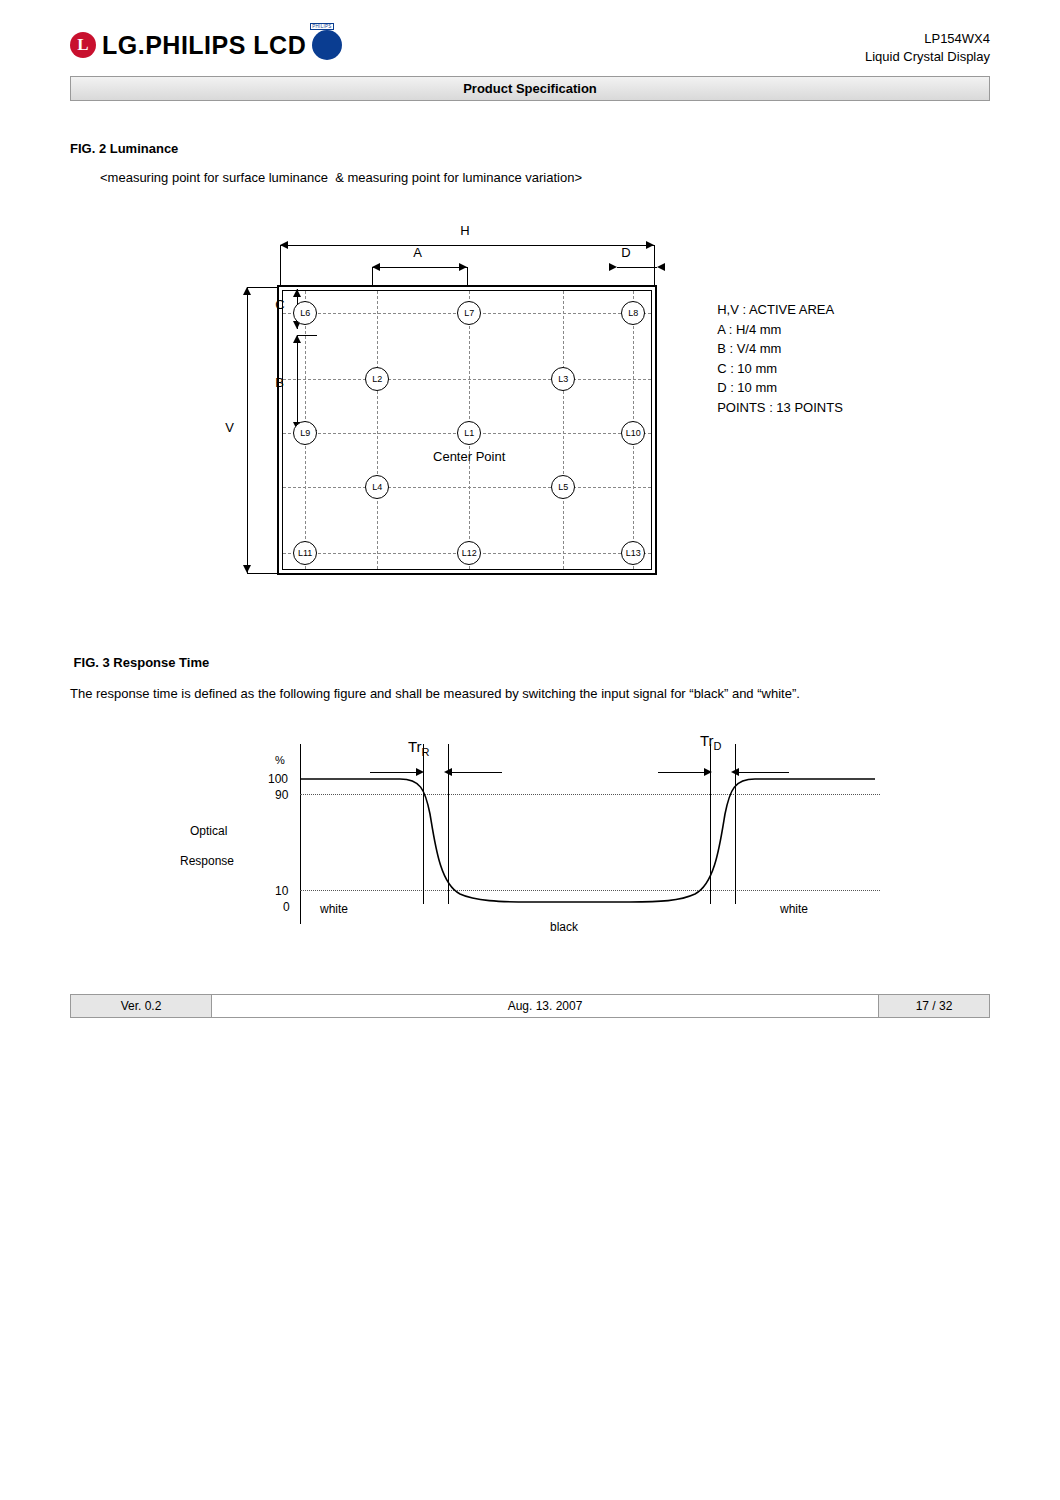L
LG.PHILIPS LCD
LP154WX4
Liquid Crystal Display
Product Specification
FIG. 2 Luminance
<measuring point for surface luminance & measuring point for luminance variation>
H
A
D
V
B
C
L6
L7
L8
L2
L3
L9
L1
L10
L4
L5
L11
L12
L13
Center Point
H,V : ACTIVE AREA
A : H/4 mm
B : V/4 mm
C : 10 mm
D : 10 mm
POINTS : 13 POINTS
FIG. 3 Response Time
The response time is defined as the following figure and shall be measured by switching the input signal for “black” and “white”.
%
100
90
10
0
Optical
Response
TrR
TrD
white
black
white
Ver. 0.2
Aug. 13. 2007
17 / 32